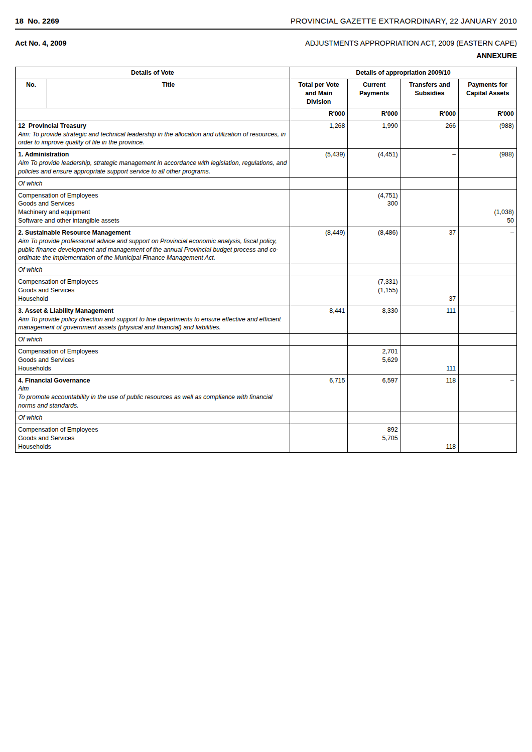18 No. 2269
PROVINCIAL GAZETTE EXTRAORDINARY, 22 JANUARY 2010
Act No. 4, 2009
ADJUSTMENTS APPROPRIATION ACT, 2009 (EASTERN CAPE)
ANNEXURE
| Details of Vote | Details of appropriation 2009/10 |
| --- | --- |
| No. | Title | Total per Vote and Main Division | Current Payments | Transfers and Subsidies | Payments for Capital Assets |
| | R'000 | R'000 | R'000 | R'000 |
| 12 Provincial Treasury Aim: To provide strategic and technical leadership in the allocation and utilization of resources, in order to improve quality of life in the province. | 1,268 | 1,990 | 266 | (988) |
| 1. Administration Aim To provide leadership, strategic management in accordance with legislation, regulations, and policies and ensure appropriate support service to all other programs. | (5,439) | (4,451) | – | (988) |
| Of which | | | | |
| Compensation of Employees Goods and Services Machinery and equipment Software and other intangible assets | | (4,751) 300 | | (1,038) 50 |
| 2. Sustainable Resource Management Aim To provide professional advice and support on Provincial economic analysis, fiscal policy, public finance development and management of the annual Provincial budget process and co-ordinate the implementation of the Municipal Finance Management Act. | (8,449) | (8,486) | 37 | – |
| Of which | | | | |
| Compensation of Employees Goods and Services Household | | (7,331) (1,155) | 37 | |
| 3. Asset & Liability Management Aim To provide policy direction and support to line departments to ensure effective and efficient management of government assets (physical and financial) and liabilities. | 8,441 | 8,330 | 111 | – |
| Of which | | | | |
| Compensation of Employees Goods and Services Households | | 2,701 5,629 | 111 | |
| 4. Financial Governance Aim To promote accountability in the use of public resources as well as compliance with financial norms and standards. | 6,715 | 6,597 | 118 | – |
| Of which | | | | |
| Compensation of Employees Goods and Services Households | | 892 5,705 | 118 | |